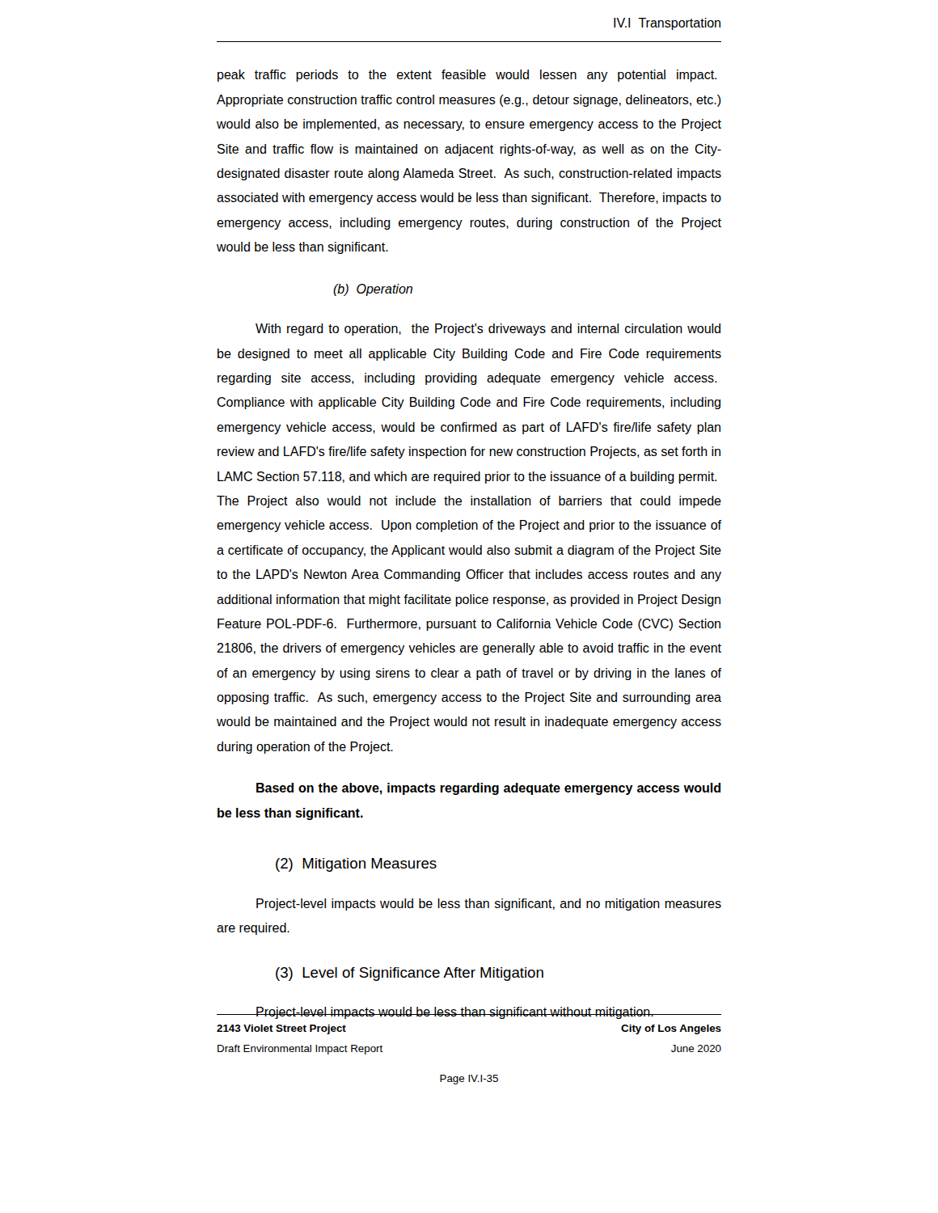IV.I Transportation
peak traffic periods to the extent feasible would lessen any potential impact. Appropriate construction traffic control measures (e.g., detour signage, delineators, etc.) would also be implemented, as necessary, to ensure emergency access to the Project Site and traffic flow is maintained on adjacent rights-of-way, as well as on the City-designated disaster route along Alameda Street. As such, construction-related impacts associated with emergency access would be less than significant. Therefore, impacts to emergency access, including emergency routes, during construction of the Project would be less than significant.
(b) Operation
With regard to operation, the Project's driveways and internal circulation would be designed to meet all applicable City Building Code and Fire Code requirements regarding site access, including providing adequate emergency vehicle access. Compliance with applicable City Building Code and Fire Code requirements, including emergency vehicle access, would be confirmed as part of LAFD's fire/life safety plan review and LAFD's fire/life safety inspection for new construction Projects, as set forth in LAMC Section 57.118, and which are required prior to the issuance of a building permit. The Project also would not include the installation of barriers that could impede emergency vehicle access. Upon completion of the Project and prior to the issuance of a certificate of occupancy, the Applicant would also submit a diagram of the Project Site to the LAPD's Newton Area Commanding Officer that includes access routes and any additional information that might facilitate police response, as provided in Project Design Feature POL-PDF-6. Furthermore, pursuant to California Vehicle Code (CVC) Section 21806, the drivers of emergency vehicles are generally able to avoid traffic in the event of an emergency by using sirens to clear a path of travel or by driving in the lanes of opposing traffic. As such, emergency access to the Project Site and surrounding area would be maintained and the Project would not result in inadequate emergency access during operation of the Project.
Based on the above, impacts regarding adequate emergency access would be less than significant.
(2) Mitigation Measures
Project-level impacts would be less than significant, and no mitigation measures are required.
(3) Level of Significance After Mitigation
Project-level impacts would be less than significant without mitigation.
| 2143 Violet Street Project | City of Los Angeles |
| Draft Environmental Impact Report | June 2020 |
Page IV.I-35